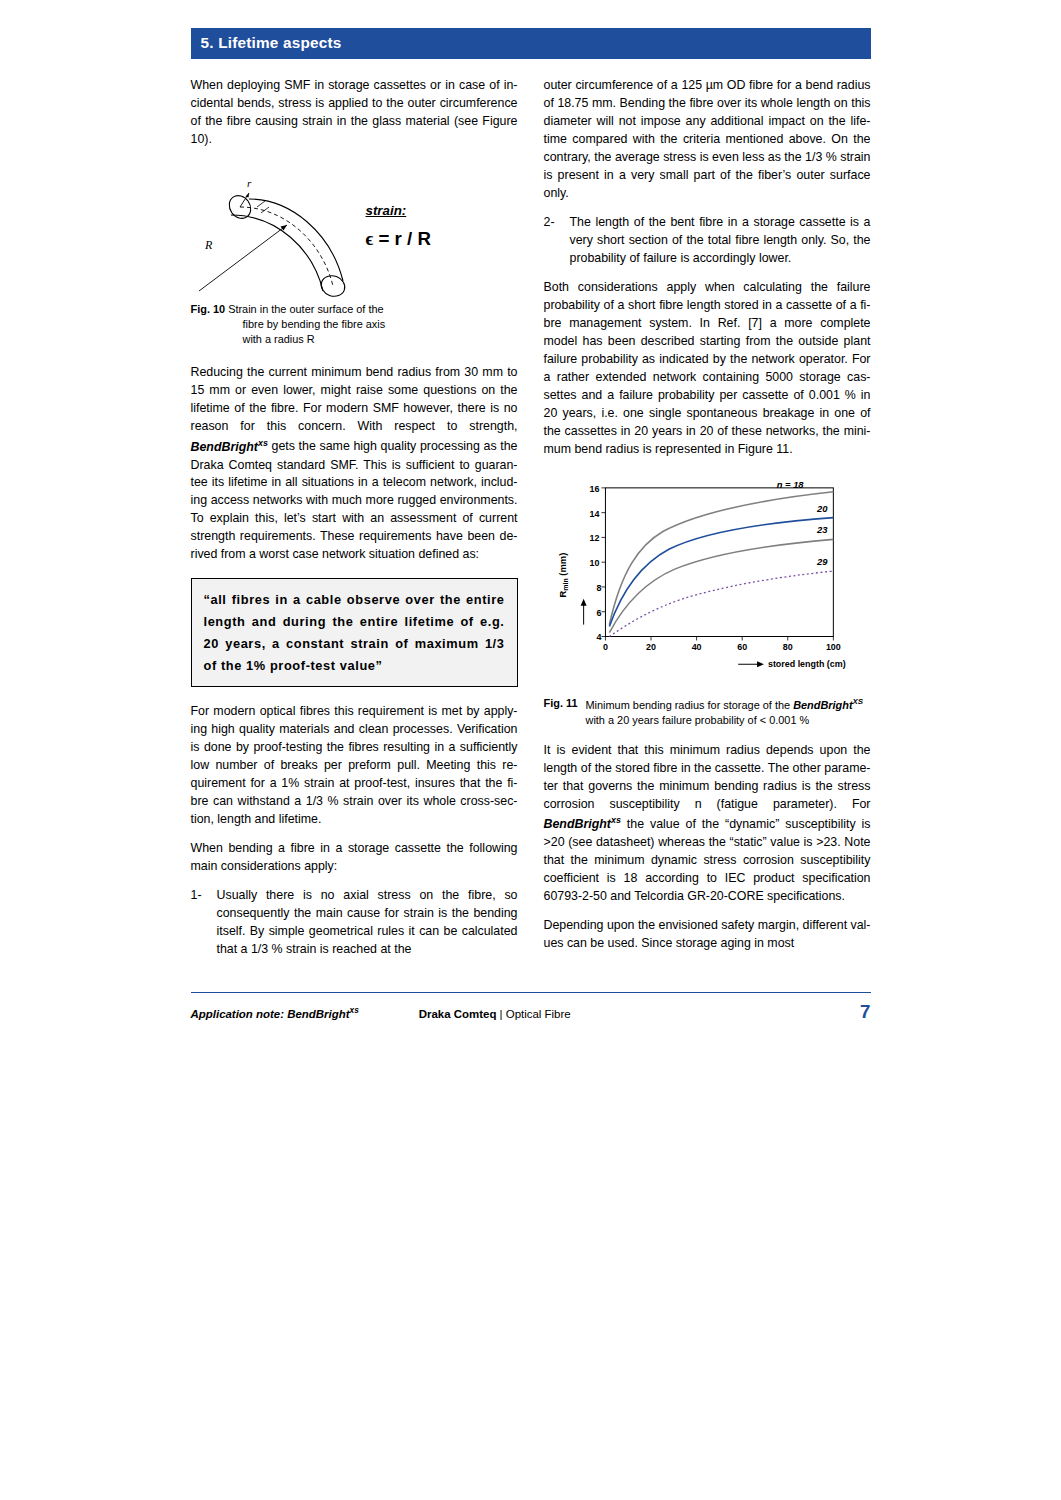5. Lifetime aspects
When deploying SMF in storage cassettes or in case of incidental bends, stress is applied to the outer circumference of the fibre causing strain in the glass material (see Figure 10).
r R
strain:
ϵ = r / R
Fig. 10 Strain in the outer surface of the fibre by bending the fibre axis with a radius R
Reducing the current minimum bend radius from 30 mm to 15 mm or even lower, might raise some questions on the lifetime of the fibre. For modern SMF however, there is no reason for this concern. With respect to strength, BendBrightxs gets the same high quality processing as the Draka Comteq standard SMF. This is sufficient to guarantee its lifetime in all situations in a telecom network, including access networks with much more rugged environments. To explain this, let’s start with an assessment of current strength requirements. These requirements have been derived from a worst case network situation defined as:
“all fibres in a cable observe over the entire length and during the entire lifetime of e.g. 20 years, a constant strain of maximum 1/3 of the 1% proof-test value”
For modern optical fibres this requirement is met by applying high quality materials and clean processes. Verification is done by proof-testing the fibres resulting in a sufficiently low number of breaks per preform pull. Meeting this requirement for a 1% strain at proof-test, insures that the fibre can withstand a 1/3 % strain over its whole cross-section, length and lifetime.
When bending a fibre in a storage cassette the following main considerations apply:
1-Usually there is no axial stress on the fibre, so consequently the main cause for strain is the bending itself. By simple geometrical rules it can be calculated that a 1/3 % strain is reached at the
outer circumference of a 125 µm OD fibre for a bend radius of 18.75 mm. Bending the fibre over its whole length on this diameter will not impose any additional impact on the lifetime compared with the criteria mentioned above. On the contrary, the average stress is even less as the 1/3 % strain is present in a very small part of the fiber’s outer surface only.
2-The length of the bent fibre in a storage cassette is a very short section of the total fibre length only. So, the probability of failure is accordingly lower.
Both considerations apply when calculating the failure probability of a short fibre length stored in a cassette of a fibre management system. In Ref. [7] a more complete model has been described starting from the outside plant failure probability as indicated by the network operator. For a rather extended network containing 5000 storage cassettes and a failure probability per cassette of 0.001 % in 20 years, i.e. one single spontaneous breakage in one of the cassettes in 20 years in 20 of these networks, the minimum bend radius is represented in Figure 11.
16 14 12 10 8 6 4 0 20 40 60 80 100 Rmin (mm) stored length (cm) n = 18 20 23 29
Fig. 11 Minimum bending radius for storage of the BendBrightXS with a 20 years failure probability of < 0.001 %
It is evident that this minimum radius depends upon the length of the stored fibre in the cassette. The other parameter that governs the minimum bending radius is the stress corrosion susceptibility n (fatigue parameter). For BendBrightxs the value of the “dynamic” susceptibility is >20 (see datasheet) whereas the “static” value is >23. Note that the minimum dynamic stress corrosion susceptibility coefficient is 18 according to IEC product specification 60793-2-50 and Telcordia GR-20-CORE specifications.
Depending upon the envisioned safety margin, different values can be used. Since storage aging in most
Application note: BendBrightxs Draka Comteq | Optical Fibre 7